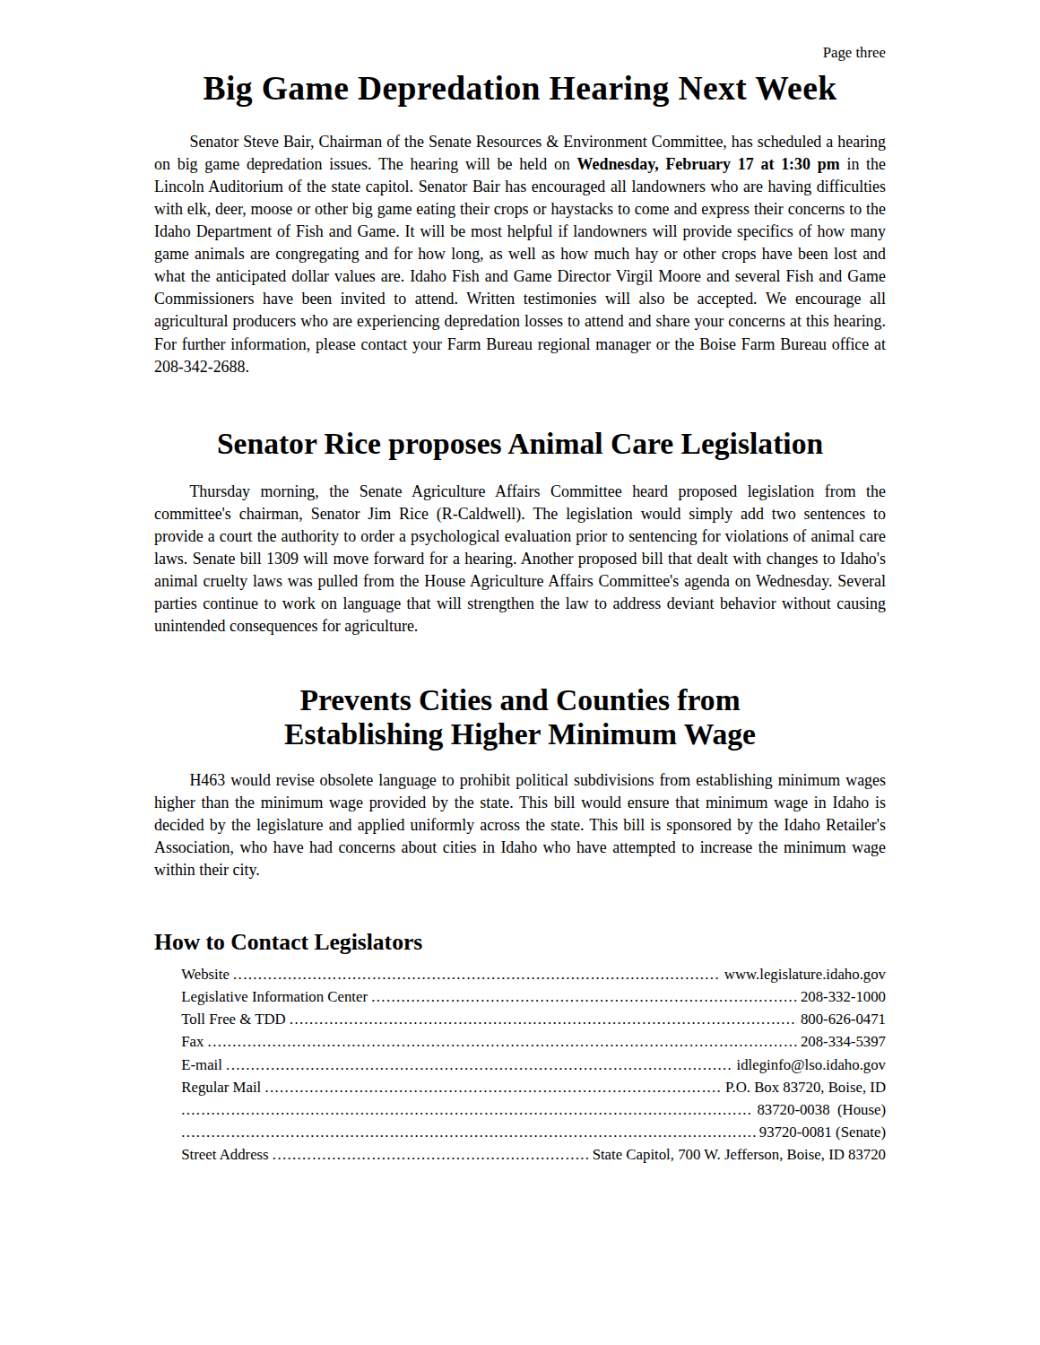Page three
Big Game Depredation Hearing Next Week
Senator Steve Bair, Chairman of the Senate Resources & Environment Committee, has scheduled a hearing on big game depredation issues. The hearing will be held on Wednesday, February 17 at 1:30 pm in the Lincoln Auditorium of the state capitol. Senator Bair has encouraged all landowners who are having difficulties with elk, deer, moose or other big game eating their crops or haystacks to come and express their concerns to the Idaho Department of Fish and Game. It will be most helpful if landowners will provide specifics of how many game animals are congregating and for how long, as well as how much hay or other crops have been lost and what the anticipated dollar values are. Idaho Fish and Game Director Virgil Moore and several Fish and Game Commissioners have been invited to attend. Written testimonies will also be accepted. We encourage all agricultural producers who are experiencing depredation losses to attend and share your concerns at this hearing. For further information, please contact your Farm Bureau regional manager or the Boise Farm Bureau office at 208-342-2688.
Senator Rice proposes Animal Care Legislation
Thursday morning, the Senate Agriculture Affairs Committee heard proposed legislation from the committee's chairman, Senator Jim Rice (R-Caldwell). The legislation would simply add two sentences to provide a court the authority to order a psychological evaluation prior to sentencing for violations of animal care laws. Senate bill 1309 will move forward for a hearing. Another proposed bill that dealt with changes to Idaho's animal cruelty laws was pulled from the House Agriculture Affairs Committee's agenda on Wednesday. Several parties continue to work on language that will strengthen the law to address deviant behavior without causing unintended consequences for agriculture.
Prevents Cities and Counties from
Establishing Higher Minimum Wage
H463 would revise obsolete language to prohibit political subdivisions from establishing minimum wages higher than the minimum wage provided by the state. This bill would ensure that minimum wage in Idaho is decided by the legislature and applied uniformly across the state. This bill is sponsored by the Idaho Retailer's Association, who have had concerns about cities in Idaho who have attempted to increase the minimum wage within their city.
How to Contact Legislators
Website .................................................................................................................................................................. www.legislature.idaho.gov
Legislative Information Center .................................................................................................................................................................. 208-332-1000
Toll Free & TDD .................................................................................................................................................................. 800-626-0471
Fax .................................................................................................................................................................. 208-334-5397
E-mail .................................................................................................................................................................. idleginfo@lso.idaho.gov
Regular Mail .................................................................................................................................................................. P.O. Box 83720, Boise, ID
.................................................................................................................................................................. 83720-0038 (House)
.................................................................................................................................................................. 93720-0081 (Senate)
Street Address .................................................................................................................................................................. State Capitol, 700 W. Jefferson, Boise, ID 83720